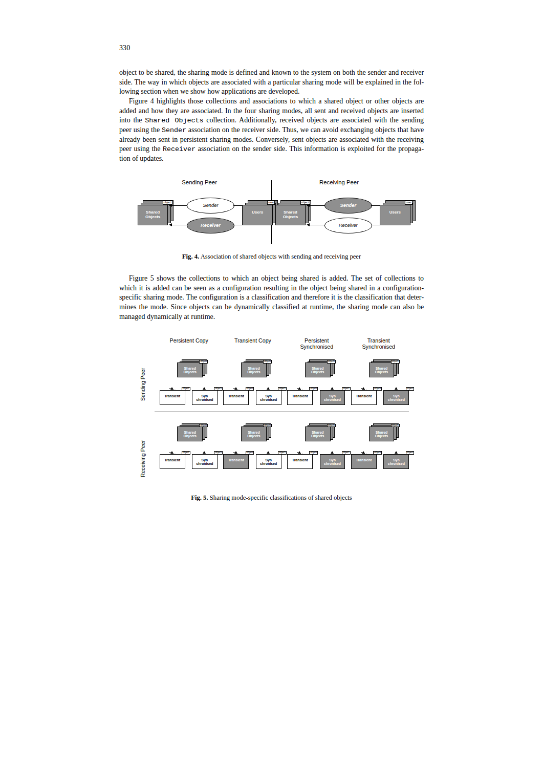330
object to be shared, the sharing mode is defined and known to the system on both the sender and receiver side. The way in which objects are associated with a particular sharing mode will be explained in the following section when we show how applications are developed.
Figure 4 highlights those collections and associations to which a shared object or other objects are added and how they are associated. In the four sharing modes, all sent and received objects are inserted into the Shared Objects collection. Additionally, received objects are associated with the sending peer using the Sender association on the receiver side. Thus, we can avoid exchanging objects that have already been sent in persistent sharing modes. Conversely, sent objects are associated with the receiving peer using the Receiver association on the sender side. This information is exploited for the propagation of updates.
Sending Peer
Receiving Peer
Shared
Objects
object
Sender
Receiver
Users
user
Shared
Objects
object
Sender
Receiver
Users
user
Fig. 4. Association of shared objects with sending and receiving peer
Figure 5 shows the collections to which an object being shared is added. The set of collections to which it is added can be seen as a configuration resulting in the object being shared in a configuration-specific sharing mode. The configuration is a classification and therefore it is the classification that determines the mode. Since objects can be dynamically classified at runtime, the sharing mode can also be managed dynamically at runtime.
Persistent Copy
Transient Copy
Persistent
Synchronised
Transient
Synchronised
Sending Peer
Receiving Peer
Shared
Objects
object
Transient
Syn
chronised
object
object
Shared
Objects
object
Transient
Syn
chronised
object
object
Shared
Objects
object
Transient
Syn
chronised
object
object
Shared
Objects
object
Transient
Syn
chronised
object
object
Shared
Objects
object
Transient
Syn
chronised
object
object
Shared
Objects
object
Transient
Syn
chronised
object
object
Shared
Objects
object
Transient
Syn
chronised
object
object
Shared
Objects
object
Transient
Syn
chronised
object
object
Fig. 5. Sharing mode-specific classifications of shared objects